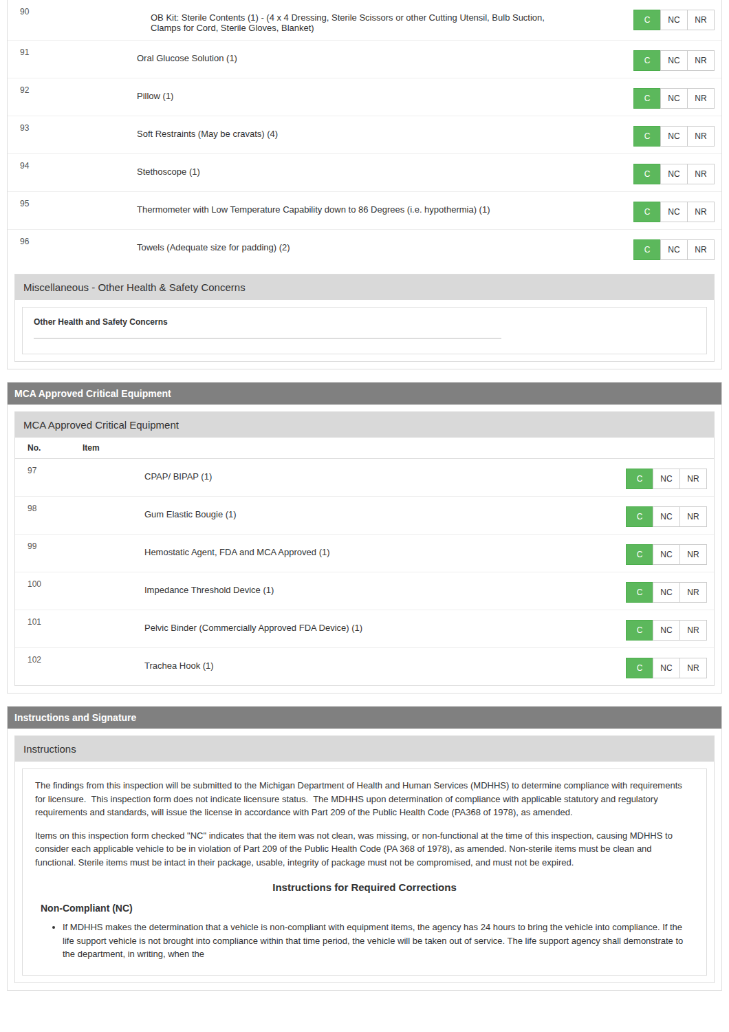| 90 | OB Kit: Sterile Contents (1) - (4 x 4 Dressing, Sterile Scissors or other Cutting Utensil, Bulb Suction, Clamps for Cord, Sterile Gloves, Blanket) | C NC NR |
| 91 | Oral Glucose Solution (1) | C NC NR |
| 92 | Pillow (1) | C NC NR |
| 93 | Soft Restraints (May be cravats) (4) | C NC NR |
| 94 | Stethoscope (1) | C NC NR |
| 95 | Thermometer with Low Temperature Capability down to 86 Degrees (i.e. hypothermia) (1) | C NC NR |
| 96 | Towels (Adequate size for padding) (2) | C NC NR |
Miscellaneous - Other Health & Safety Concerns
Other Health and Safety Concerns
MCA Approved Critical Equipment
MCA Approved Critical Equipment
| No. | Item | |
| --- | --- | --- |
| 97 | CPAP/ BIPAP (1) | C NC NR |
| 98 | Gum Elastic Bougie (1) | C NC NR |
| 99 | Hemostatic Agent, FDA and MCA Approved (1) | C NC NR |
| 100 | Impedance Threshold Device (1) | C NC NR |
| 101 | Pelvic Binder (Commercially Approved FDA Device) (1) | C NC NR |
| 102 | Trachea Hook (1) | C NC NR |
Instructions and Signature
Instructions
The findings from this inspection will be submitted to the Michigan Department of Health and Human Services (MDHHS) to determine compliance with requirements for licensure. This inspection form does not indicate licensure status. The MDHHS upon determination of compliance with applicable statutory and regulatory requirements and standards, will issue the license in accordance with Part 209 of the Public Health Code (PA368 of 1978), as amended.
Items on this inspection form checked "NC" indicates that the item was not clean, was missing, or non-functional at the time of this inspection, causing MDHHS to consider each applicable vehicle to be in violation of Part 209 of the Public Health Code (PA 368 of 1978), as amended. Non-sterile items must be clean and functional. Sterile items must be intact in their package, usable, integrity of package must not be compromised, and must not be expired.
Instructions for Required Corrections
Non-Compliant (NC)
If MDHHS makes the determination that a vehicle is non-compliant with equipment items, the agency has 24 hours to bring the vehicle into compliance. If the life support vehicle is not brought into compliance within that time period, the vehicle will be taken out of service. The life support agency shall demonstrate to the department, in writing, when the